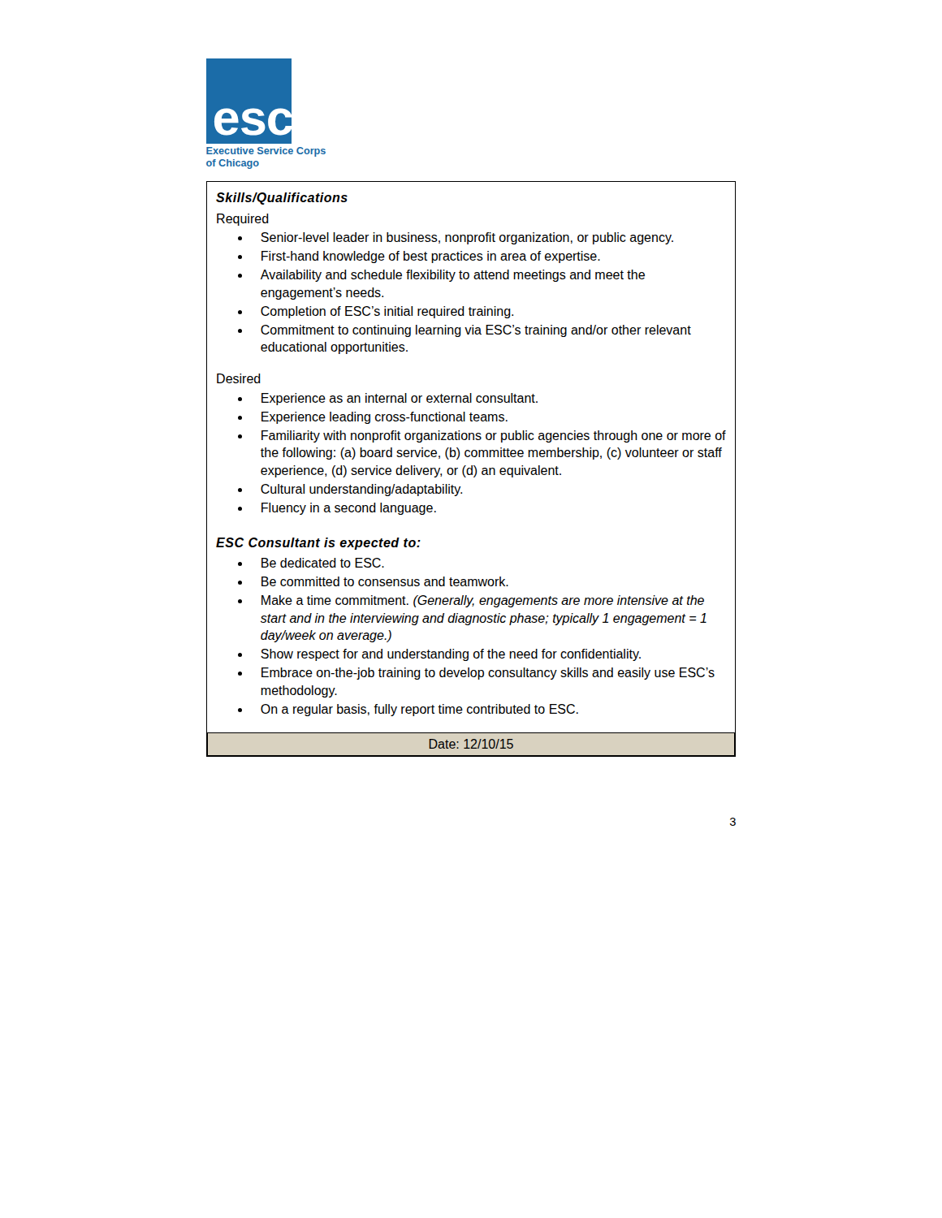Executive Service Corps
of Chicago
Skills/Qualifications
Required
Senior-level leader in business, nonprofit organization, or public agency.
First-hand knowledge of best practices in area of expertise.
Availability and schedule flexibility to attend meetings and meet the engagement’s needs.
Completion of ESC’s initial required training.
Commitment to continuing learning via ESC’s training and/or other relevant educational opportunities.
Desired
Experience as an internal or external consultant.
Experience leading cross-functional teams.
Familiarity with nonprofit organizations or public agencies through one or more of the following: (a) board service, (b) committee membership, (c) volunteer or staff experience, (d) service delivery, or (d) an equivalent.
Cultural understanding/adaptability.
Fluency in a second language.
ESC Consultant is expected to:
Be dedicated to ESC.
Be committed to consensus and teamwork.
Make a time commitment. (Generally, engagements are more intensive at the start and in the interviewing and diagnostic phase; typically 1 engagement = 1 day/week on average.)
Show respect for and understanding of the need for confidentiality.
Embrace on-the-job training to develop consultancy skills and easily use ESC’s methodology.
On a regular basis, fully report time contributed to ESC.
Date: 12/10/15
3